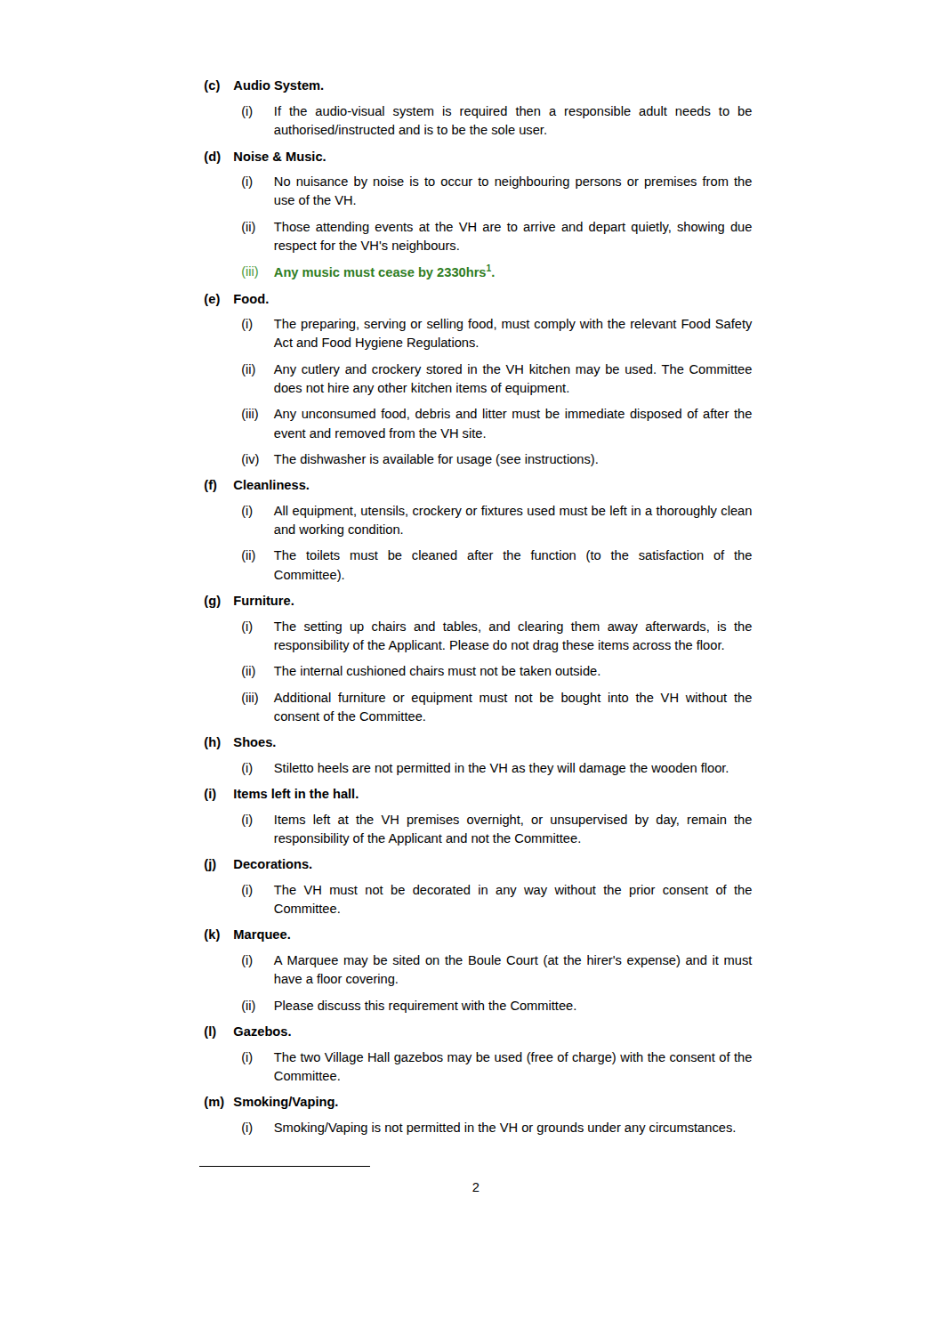(c) Audio System.
(i) If the audio-visual system is required then a responsible adult needs to be authorised/instructed and is to be the sole user.
(d) Noise & Music.
(i) No nuisance by noise is to occur to neighbouring persons or premises from the use of the VH.
(ii) Those attending events at the VH are to arrive and depart quietly, showing due respect for the VH's neighbours.
(iii) Any music must cease by 2330hrs1.
(e) Food.
(i) The preparing, serving or selling food, must comply with the relevant Food Safety Act and Food Hygiene Regulations.
(ii) Any cutlery and crockery stored in the VH kitchen may be used. The Committee does not hire any other kitchen items of equipment.
(iii) Any unconsumed food, debris and litter must be immediate disposed of after the event and removed from the VH site.
(iv) The dishwasher is available for usage (see instructions).
(f) Cleanliness.
(i) All equipment, utensils, crockery or fixtures used must be left in a thoroughly clean and working condition.
(ii) The toilets must be cleaned after the function (to the satisfaction of the Committee).
(g) Furniture.
(i) The setting up chairs and tables, and clearing them away afterwards, is the responsibility of the Applicant. Please do not drag these items across the floor.
(ii) The internal cushioned chairs must not be taken outside.
(iii) Additional furniture or equipment must not be bought into the VH without the consent of the Committee.
(h) Shoes.
(i) Stiletto heels are not permitted in the VH as they will damage the wooden floor.
(i) Items left in the hall.
(i) Items left at the VH premises overnight, or unsupervised by day, remain the responsibility of the Applicant and not the Committee.
(j) Decorations.
(i) The VH must not be decorated in any way without the prior consent of the Committee.
(k) Marquee.
(i) A Marquee may be sited on the Boule Court (at the hirer's expense) and it must have a floor covering.
(ii) Please discuss this requirement with the Committee.
(l) Gazebos.
(i) The two Village Hall gazebos may be used (free of charge) with the consent of the Committee.
(m) Smoking/Vaping.
(i) Smoking/Vaping is not permitted in the VH or grounds under any circumstances.
2